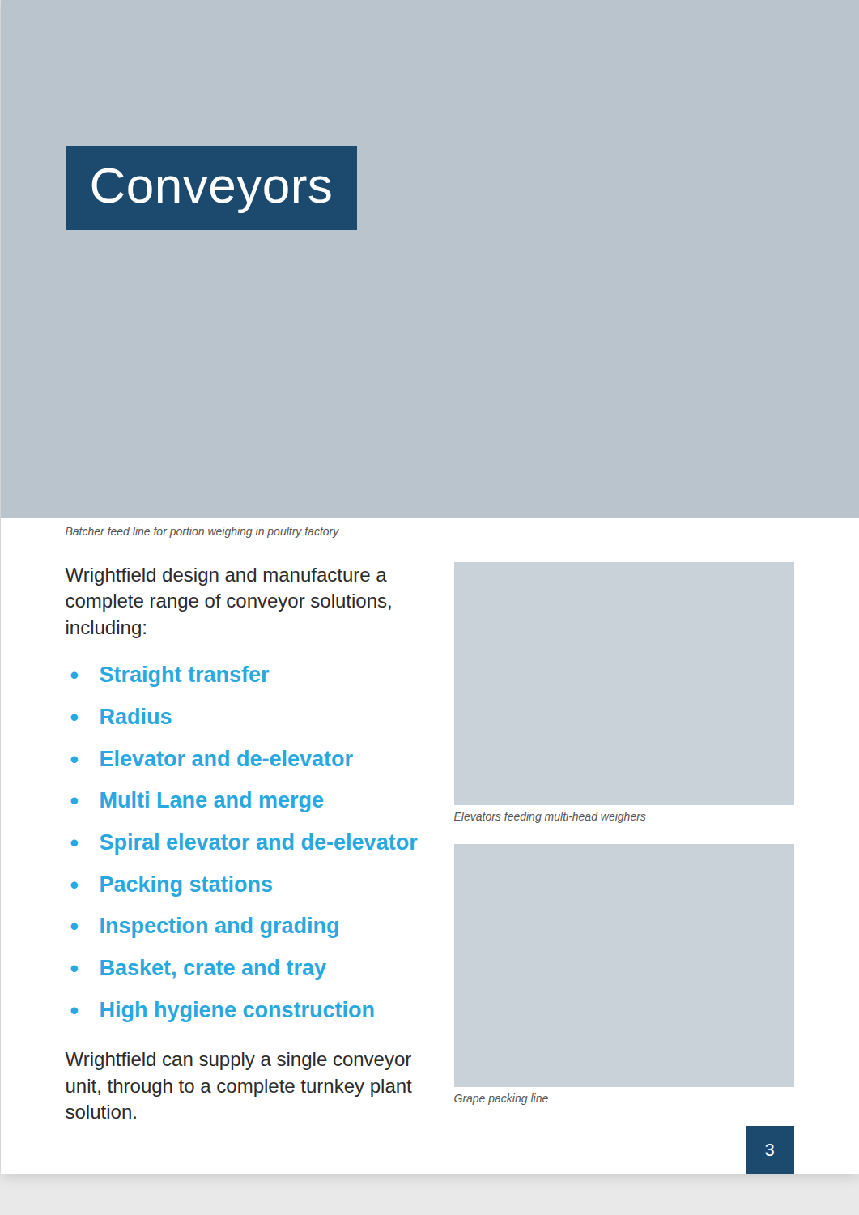Conveyors
Batcher feed line for portion weighing in poultry factory
Wrightfield design and manufacture a complete range of conveyor solutions, including:
Straight transfer
Radius
Elevator and de-elevator
Multi Lane and merge
Spiral elevator and de-elevator
Packing stations
Inspection and grading
Basket, crate and tray
High hygiene construction
Wrightfield can supply a single conveyor unit, through to a complete turnkey plant solution.
Elevators feeding multi-head weighers
Grape packing line
3